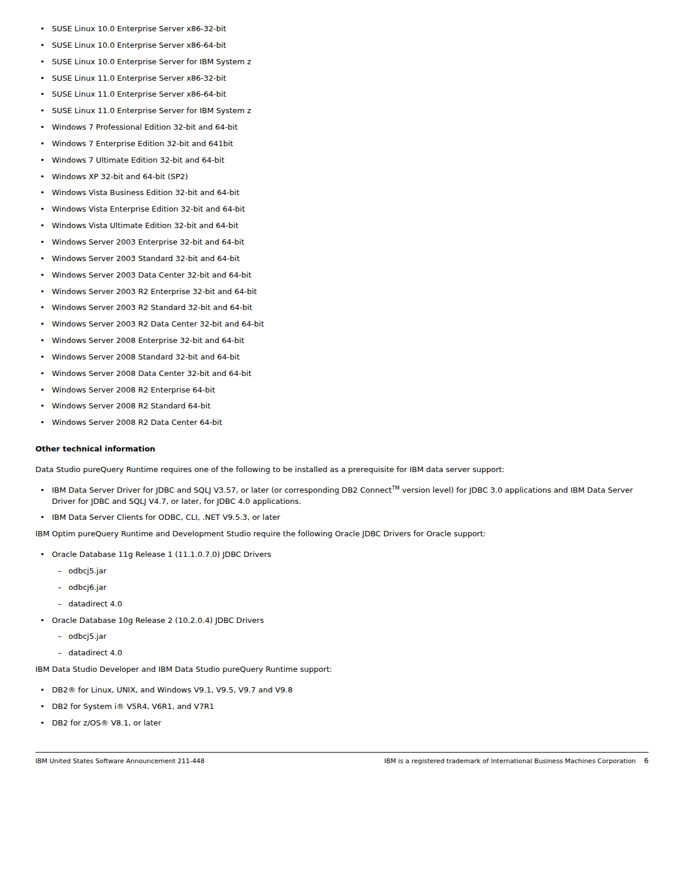SUSE Linux 10.0 Enterprise Server x86-32-bit
SUSE Linux 10.0 Enterprise Server x86-64-bit
SUSE Linux 10.0 Enterprise Server for IBM System z
SUSE Linux 11.0 Enterprise Server x86-32-bit
SUSE Linux 11.0 Enterprise Server x86-64-bit
SUSE Linux 11.0 Enterprise Server for IBM System z
Windows 7 Professional Edition 32-bit and 64-bit
Windows 7 Enterprise Edition 32-bit and 641bit
Windows 7 Ultimate Edition 32-bit and 64-bit
Windows XP 32-bit and 64-bit (SP2)
Windows Vista Business Edition 32-bit and 64-bit
Windows Vista Enterprise Edition 32-bit and 64-bit
Windows Vista Ultimate Edition 32-bit and 64-bit
Windows Server 2003 Enterprise 32-bit and 64-bit
Windows Server 2003 Standard 32-bit and 64-bit
Windows Server 2003 Data Center 32-bit and 64-bit
Windows Server 2003 R2 Enterprise 32-bit and 64-bit
Windows Server 2003 R2 Standard 32-bit and 64-bit
Windows Server 2003 R2 Data Center 32-bit and 64-bit
Windows Server 2008 Enterprise 32-bit and 64-bit
Windows Server 2008 Standard 32-bit and 64-bit
Windows Server 2008 Data Center 32-bit and 64-bit
Windows Server 2008 R2 Enterprise 64-bit
Windows Server 2008 R2 Standard 64-bit
Windows Server 2008 R2 Data Center 64-bit
Other technical information
Data Studio pureQuery Runtime requires one of the following to be installed as a prerequisite for IBM data server support:
IBM Data Server Driver for JDBC and SQLJ V3.57, or later (or corresponding DB2 ConnectTM version level) for JDBC 3.0 applications and IBM Data Server Driver for JDBC and SQLJ V4.7, or later, for JDBC 4.0 applications.
IBM Data Server Clients for ODBC, CLI, .NET V9.5.3, or later
IBM Optim pureQuery Runtime and Development Studio require the following Oracle JDBC Drivers for Oracle support:
Oracle Database 11g Release 1 (11.1.0.7.0) JDBC Drivers
odbcj5.jar
odbcj6.jar
datadirect 4.0
Oracle Database 10g Release 2 (10.2.0.4) JDBC Drivers
odbcj5.jar
datadirect 4.0
IBM Data Studio Developer and IBM Data Studio pureQuery Runtime support:
DB2® for Linux, UNIX, and Windows V9.1, V9.5, V9.7 and V9.8
DB2 for System i® V5R4, V6R1, and V7R1
DB2 for z/OS® V8.1, or later
IBM United States Software Announcement 211-448 IBM is a registered trademark of International Business Machines Corporation6